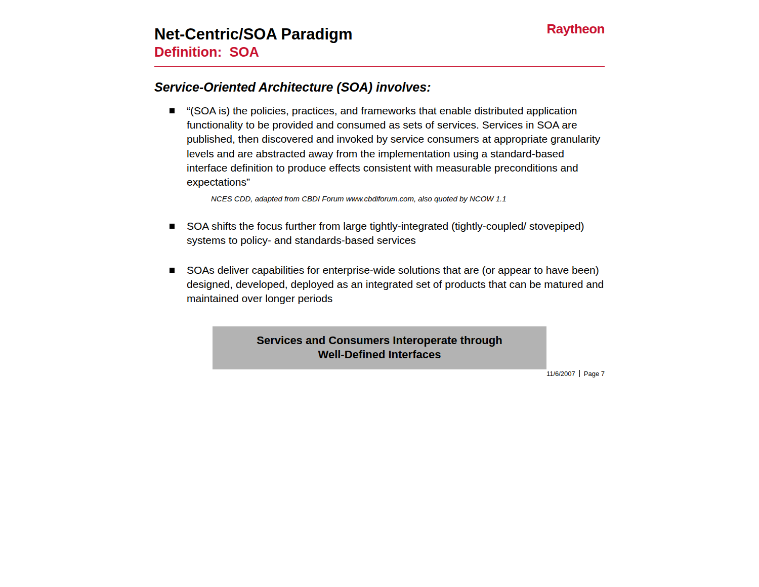Raytheon
Net-Centric/SOA Paradigm
Definition: SOA
Service-Oriented Architecture (SOA) involves:
“(SOA is) the policies, practices, and frameworks that enable distributed application functionality to be provided and consumed as sets of services. Services in SOA are published, then discovered and invoked by service consumers at appropriate granularity levels and are abstracted away from the implementation using a standard-based interface definition to produce effects consistent with measurable preconditions and expectations” NCES CDD, adapted from CBDI Forum www.cbdiforum.com, also quoted by NCOW 1.1
SOA shifts the focus further from large tightly-integrated (tightly-coupled/ stovepiped) systems to policy- and standards-based services
SOAs deliver capabilities for enterprise-wide solutions that are (or appear to have been) designed, developed, deployed as an integrated set of products that can be matured and maintained over longer periods
Services and Consumers Interoperate through
Well-Defined Interfaces
11/6/2007 Page 7